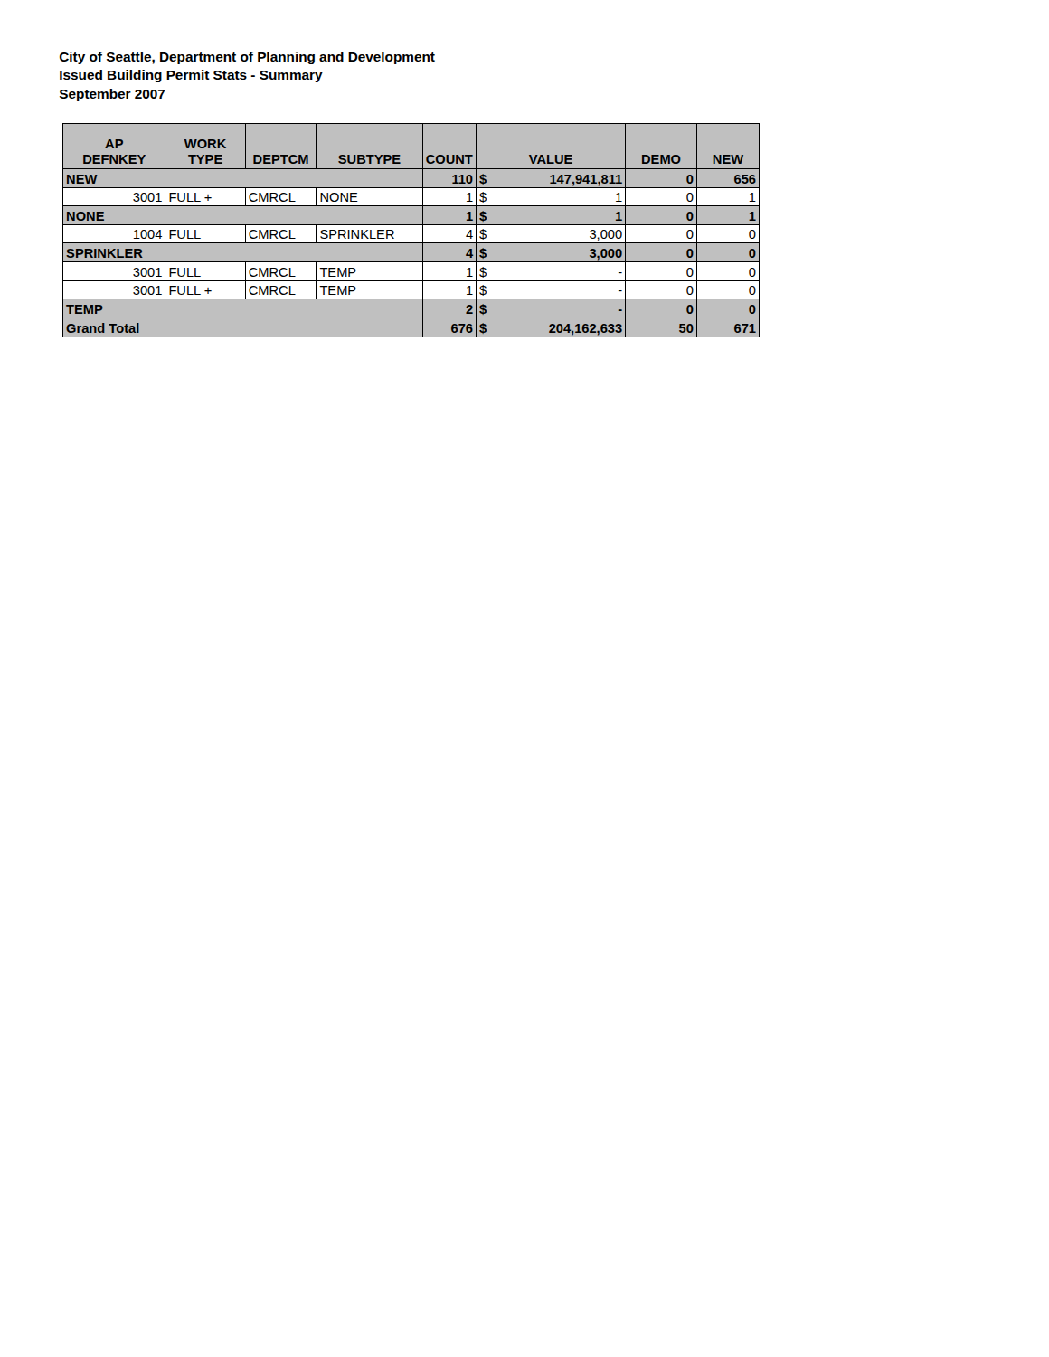City of Seattle, Department of Planning and Development
Issued Building Permit Stats - Summary
September 2007
| AP DEFNKEY | WORK TYPE | DEPTCM | SUBTYPE | COUNT | VALUE | DEMO | NEW |
| --- | --- | --- | --- | --- | --- | --- | --- |
| NEW | 110 | $ 147,941,811 | 0 | 656 |
| 3001 | FULL + | CMRCL | NONE | 1 | $ 1 | 0 | 1 |
| NONE | 1 | $ 1 | 0 | 1 |
| 1004 | FULL | CMRCL | SPRINKLER | 4 | $ 3,000 | 0 | 0 |
| SPRINKLER | 4 | $ 3,000 | 0 | 0 |
| 3001 | FULL | CMRCL | TEMP | 1 | $ - | 0 | 0 |
| 3001 | FULL + | CMRCL | TEMP | 1 | $ - | 0 | 0 |
| TEMP | 2 | $ - | 0 | 0 |
| Grand Total | 676 | $ 204,162,633 | 50 | 671 |